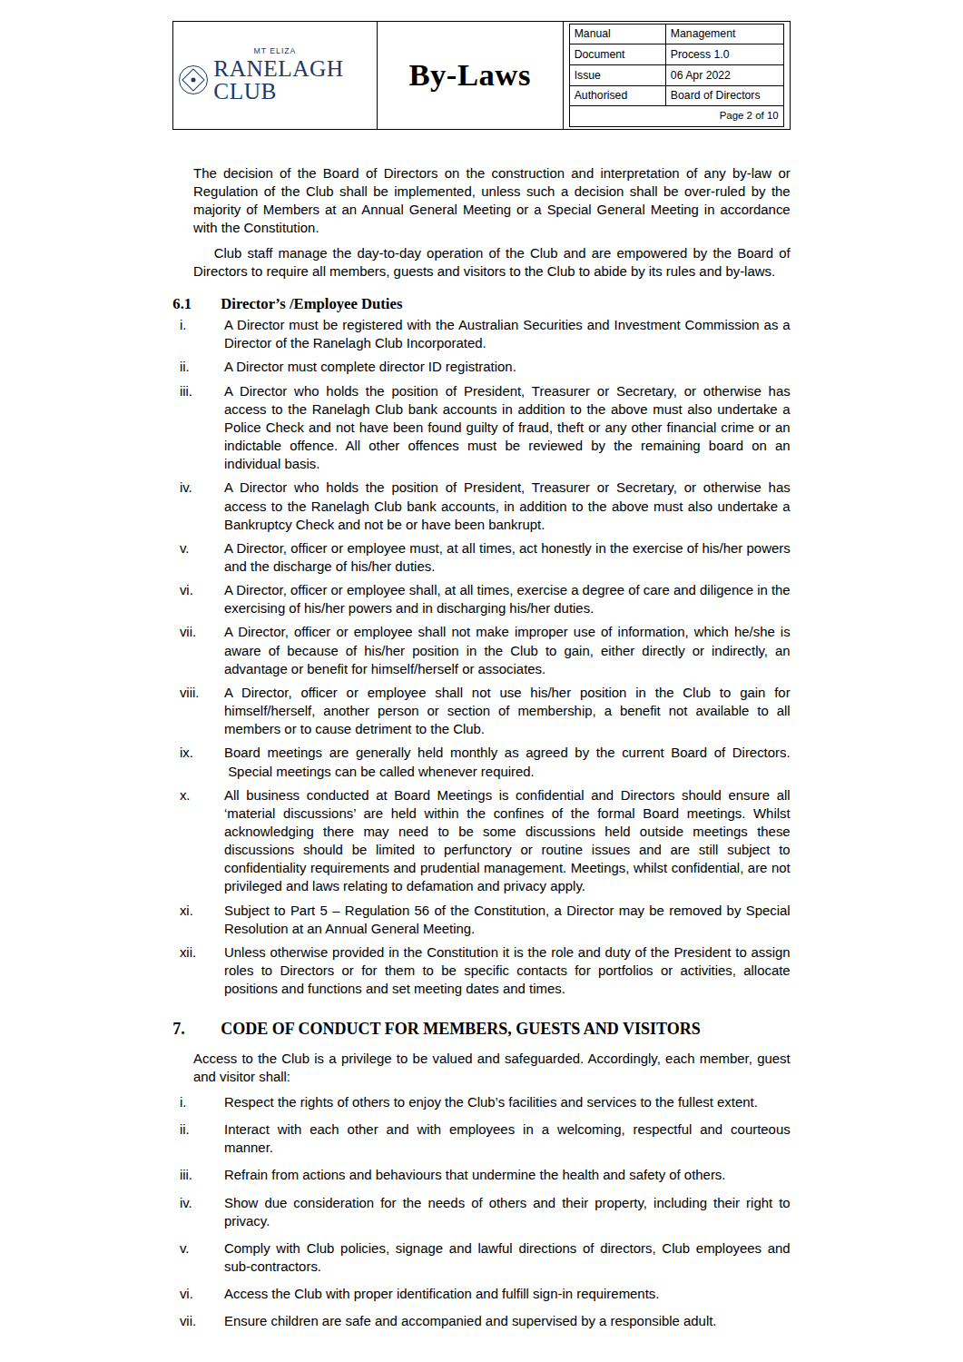| MT ELIZA RANELAGH CLUB | By-Laws | / Manual / Management / / Document / Process 1.0 / / Issue / 06 Apr 2022 / / Authorised / Board of Directors / / Page 2 of 10 / |
The decision of the Board of Directors on the construction and interpretation of any by-law or Regulation of the Club shall be implemented, unless such a decision shall be over-ruled by the majority of Members at an Annual General Meeting or a Special General Meeting in accordance with the Constitution.
Club staff manage the day-to-day operation of the Club and are empowered by the Board of Directors to require all members, guests and visitors to the Club to abide by its rules and by-laws.
6.1 Director’s /Employee Duties
| i. | A Director must be registered with the Australian Securities and Investment Commission as a Director of the Ranelagh Club Incorporated. |
| ii. | A Director must complete director ID registration. |
| iii. | A Director who holds the position of President, Treasurer or Secretary, or otherwise has access to the Ranelagh Club bank accounts in addition to the above must also undertake a Police Check and not have been found guilty of fraud, theft or any other financial crime or an indictable offence. All other offences must be reviewed by the remaining board on an individual basis. |
| iv. | A Director who holds the position of President, Treasurer or Secretary, or otherwise has access to the Ranelagh Club bank accounts, in addition to the above must also undertake a Bankruptcy Check and not be or have been bankrupt. |
| v. | A Director, officer or employee must, at all times, act honestly in the exercise of his/her powers and the discharge of his/her duties. |
| vi. | A Director, officer or employee shall, at all times, exercise a degree of care and diligence in the exercising of his/her powers and in discharging his/her duties. |
| vii. | A Director, officer or employee shall not make improper use of information, which he/she is aware of because of his/her position in the Club to gain, either directly or indirectly, an advantage or benefit for himself/herself or associates. |
| viii. | A Director, officer or employee shall not use his/her position in the Club to gain for himself/herself, another person or section of membership, a benefit not available to all members or to cause detriment to the Club. |
| ix. | Board meetings are generally held monthly as agreed by the current Board of Directors. Special meetings can be called whenever required. |
| x. | All business conducted at Board Meetings is confidential and Directors should ensure all ‘material discussions’ are held within the confines of the formal Board meetings. Whilst acknowledging there may need to be some discussions held outside meetings these discussions should be limited to perfunctory or routine issues and are still subject to confidentiality requirements and prudential management. Meetings, whilst confidential, are not privileged and laws relating to defamation and privacy apply. |
| xi. | Subject to Part 5 – Regulation 56 of the Constitution, a Director may be removed by Special Resolution at an Annual General Meeting. |
| xii. | Unless otherwise provided in the Constitution it is the role and duty of the President to assign roles to Directors or for them to be specific contacts for portfolios or activities, allocate positions and functions and set meeting dates and times. |
7. CODE OF CONDUCT FOR MEMBERS, GUESTS AND VISITORS
Access to the Club is a privilege to be valued and safeguarded. Accordingly, each member, guest and visitor shall:
| i. | Respect the rights of others to enjoy the Club’s facilities and services to the fullest extent. |
| ii. | Interact with each other and with employees in a welcoming, respectful and courteous manner. |
| iii. | Refrain from actions and behaviours that undermine the health and safety of others. |
| iv. | Show due consideration for the needs of others and their property, including their right to privacy. |
| v. | Comply with Club policies, signage and lawful directions of directors, Club employees and sub-contractors. |
| vi. | Access the Club with proper identification and fulfill sign-in requirements. |
| vii. | Ensure children are safe and accompanied and supervised by a responsible adult. |